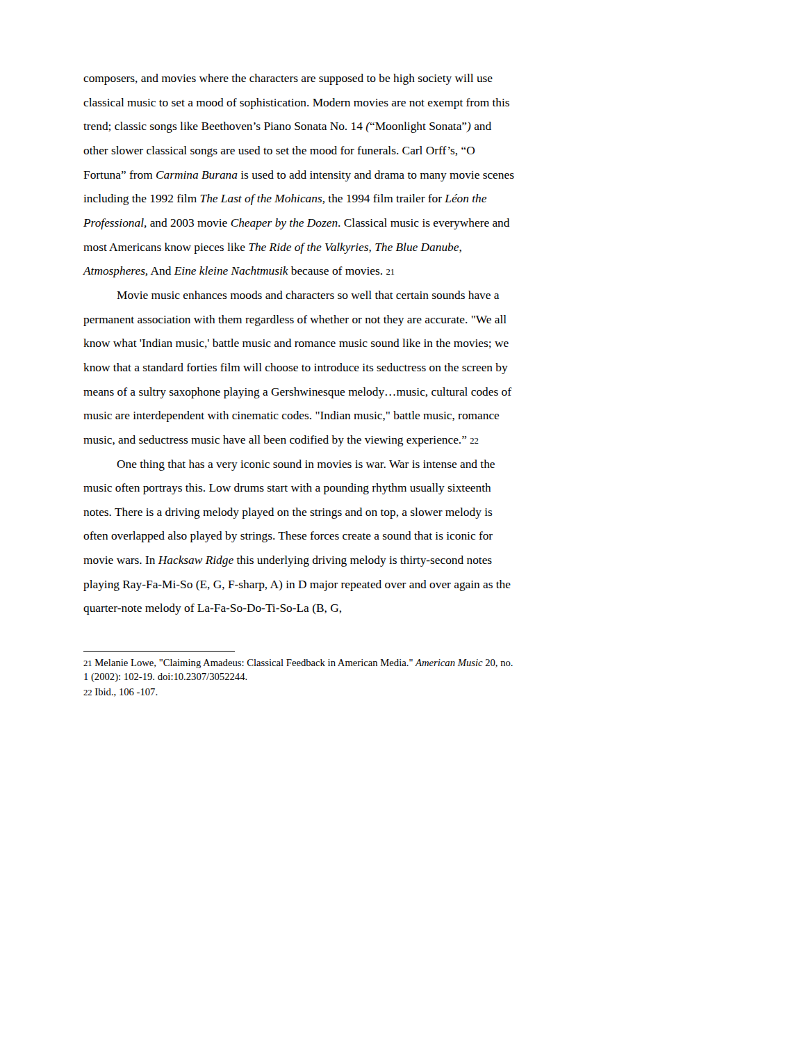composers, and movies where the characters are supposed to be high society will use classical music to set a mood of sophistication. Modern movies are not exempt from this trend; classic songs like Beethoven’s Piano Sonata No. 14 (“Moonlight Sonata”) and other slower classical songs are used to set the mood for funerals. Carl Orff’s, “O Fortuna” from Carmina Burana is used to add intensity and drama to many movie scenes including the 1992 film The Last of the Mohicans, the 1994 film trailer for Léon the Professional, and 2003 movie Cheaper by the Dozen. Classical music is everywhere and most Americans know pieces like The Ride of the Valkyries, The Blue Danube, Atmospheres, And Eine kleine Nachtmusik because of movies. 21
Movie music enhances moods and characters so well that certain sounds have a permanent association with them regardless of whether or not they are accurate. "We all know what 'Indian music,' battle music and romance music sound like in the movies; we know that a standard forties film will choose to introduce its seductress on the screen by means of a sultry saxophone playing a Gershwinesque melody…music, cultural codes of music are interdependent with cinematic codes. "Indian music," battle music, romance music, and seductress music have all been codified by the viewing experience.” 22
One thing that has a very iconic sound in movies is war. War is intense and the music often portrays this. Low drums start with a pounding rhythm usually sixteenth notes. There is a driving melody played on the strings and on top, a slower melody is often overlapped also played by strings. These forces create a sound that is iconic for movie wars. In Hacksaw Ridge this underlying driving melody is thirty-second notes playing Ray-Fa-Mi-So (E, G, F-sharp, A) in D major repeated over and over again as the quarter-note melody of La-Fa-So-Do-Ti-So-La (B, G,
21 Melanie Lowe, "Claiming Amadeus: Classical Feedback in American Media." American Music 20, no. 1 (2002): 102-19. doi:10.2307/3052244.
22 Ibid., 106 -107.